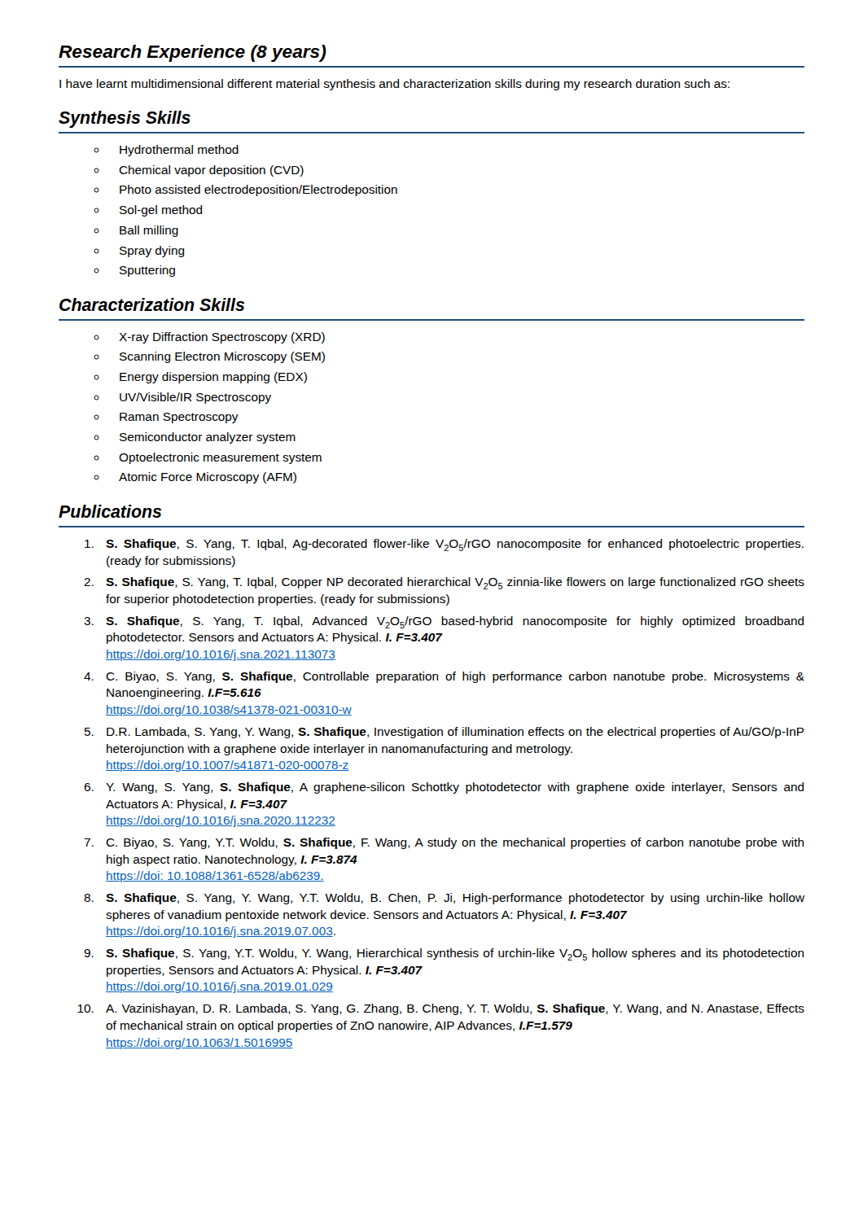Research Experience (8 years)
I have learnt multidimensional different material synthesis and characterization skills during my research duration such as:
Synthesis Skills
Hydrothermal method
Chemical vapor deposition (CVD)
Photo assisted electrodeposition/Electrodeposition
Sol-gel method
Ball milling
Spray dying
Sputtering
Characterization Skills
X-ray Diffraction Spectroscopy (XRD)
Scanning Electron Microscopy (SEM)
Energy dispersion mapping (EDX)
UV/Visible/IR Spectroscopy
Raman Spectroscopy
Semiconductor analyzer system
Optoelectronic measurement system
Atomic Force Microscopy (AFM)
Publications
S. Shafique, S. Yang, T. Iqbal, Ag-decorated flower-like V2O5/rGO nanocomposite for enhanced photoelectric properties. (ready for submissions)
S. Shafique, S. Yang, T. Iqbal, Copper NP decorated hierarchical V2O5 zinnia-like flowers on large functionalized rGO sheets for superior photodetection properties. (ready for submissions)
S. Shafique, S. Yang, T. Iqbal, Advanced V2O5/rGO based-hybrid nanocomposite for highly optimized broadband photodetector. Sensors and Actuators A: Physical. I. F=3.407
https://doi.org/10.1016/j.sna.2021.113073
C. Biyao, S. Yang, S. Shafique, Controllable preparation of high performance carbon nanotube probe. Microsystems & Nanoengineering. I.F=5.616
https://doi.org/10.1038/s41378-021-00310-w
D.R. Lambada, S. Yang, Y. Wang, S. Shafique, Investigation of illumination effects on the electrical properties of Au/GO/p-InP heterojunction with a graphene oxide interlayer in nanomanufacturing and metrology.
https://doi.org/10.1007/s41871-020-00078-z
Y. Wang, S. Yang, S. Shafique, A graphene-silicon Schottky photodetector with graphene oxide interlayer, Sensors and Actuators A: Physical, I. F=3.407
https://doi.org/10.1016/j.sna.2020.112232
C. Biyao, S. Yang, Y.T. Woldu, S. Shafique, F. Wang, A study on the mechanical properties of carbon nanotube probe with high aspect ratio. Nanotechnology, I. F=3.874
https://doi: 10.1088/1361-6528/ab6239.
S. Shafique, S. Yang, Y. Wang, Y.T. Woldu, B. Chen, P. Ji, High-performance photodetector by using urchin-like hollow spheres of vanadium pentoxide network device. Sensors and Actuators A: Physical, I. F=3.407
https://doi.org/10.1016/j.sna.2019.07.003.
S. Shafique, S. Yang, Y.T. Woldu, Y. Wang, Hierarchical synthesis of urchin-like V2O5 hollow spheres and its photodetection properties, Sensors and Actuators A: Physical. I. F=3.407
https://doi.org/10.1016/j.sna.2019.01.029
A. Vazinishayan, D. R. Lambada, S. Yang, G. Zhang, B. Cheng, Y. T. Woldu, S. Shafique, Y. Wang, and N. Anastase, Effects of mechanical strain on optical properties of ZnO nanowire, AIP Advances, I.F=1.579
https://doi.org/10.1063/1.5016995